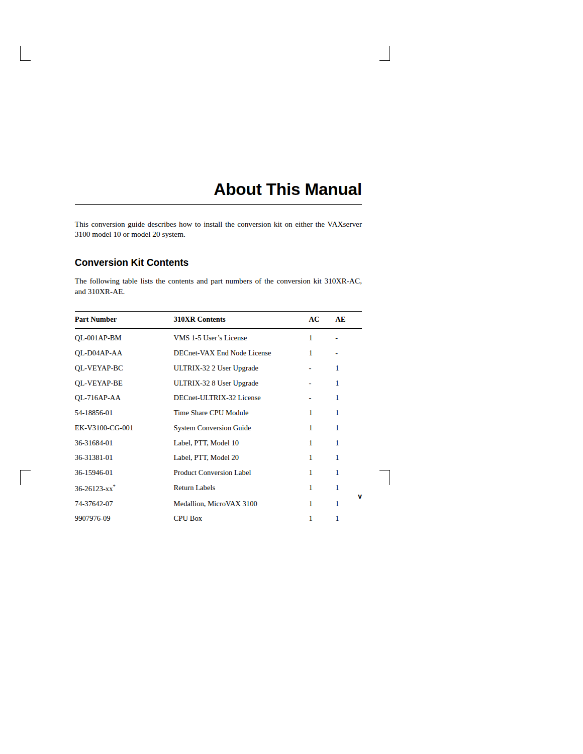About This Manual
This conversion guide describes how to install the conversion kit on either the VAXserver 3100 model 10 or model 20 system.
Conversion Kit Contents
The following table lists the contents and part numbers of the conversion kit 310XR-AC, and 310XR-AE.
| Part Number | 310XR Contents | AC | AE |
| --- | --- | --- | --- |
| QL-001AP-BM | VMS 1-5 User’s License | 1 | - |
| QL-D04AP-AA | DECnet-VAX End Node License | 1 | - |
| QL-VEYAP-BC | ULTRIX-32 2 User Upgrade | - | 1 |
| QL-VEYAP-BE | ULTRIX-32 8 User Upgrade | - | 1 |
| QL-716AP-AA | DECnet-ULTRIX-32 License | - | 1 |
| 54-18856-01 | Time Share CPU Module | 1 | 1 |
| EK-V3100-CG-001 | System Conversion Guide | 1 | 1 |
| 36-31684-01 | Label, PTT, Model 10 | 1 | 1 |
| 36-31381-01 | Label, PTT, Model 20 | 1 | 1 |
| 36-15946-01 | Product Conversion Label | 1 | 1 |
| 36-26123-xx * | Return Labels | 1 | 1 |
| 74-37642-07 | Medallion, MicroVAX 3100 | 1 | 1 |
| 9907976-09 | CPU Box | 1 | 1 |
| 9907952-01 | External Box | 1 | 1 |
| 9907092-04 | Anti-static bag | 1 | 1 |
| * The Return Labels are for conversion kits being installed in the U.S. only |
v